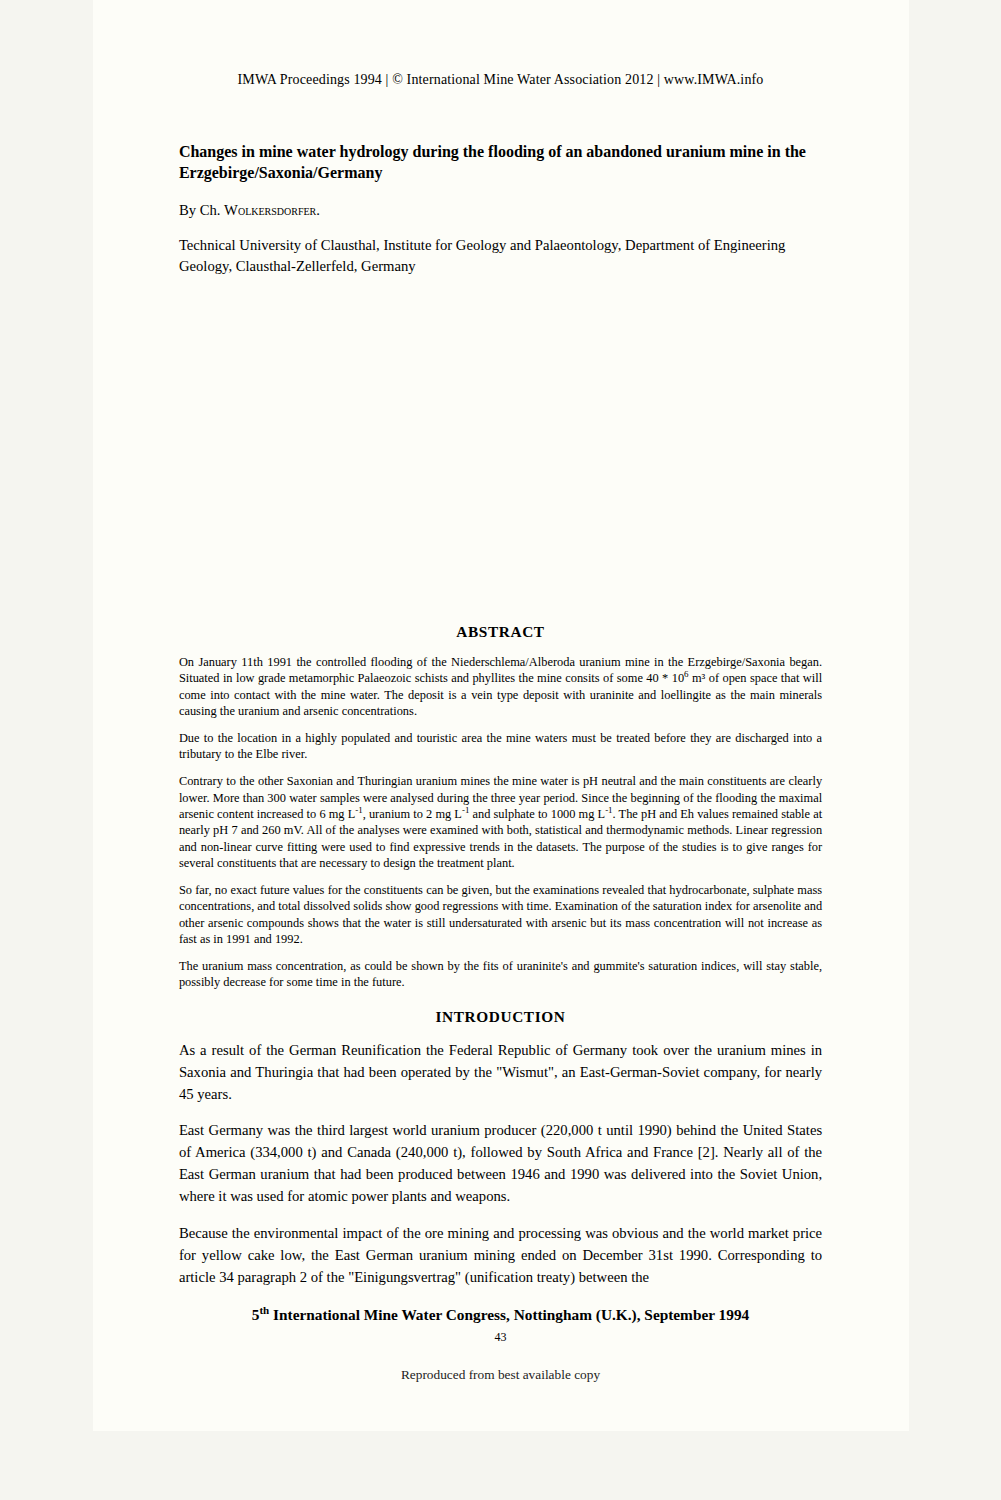IMWA Proceedings 1994 | © International Mine Water Association 2012 | www.IMWA.info
Changes in mine water hydrology during the flooding of an abandoned uranium mine in the Erzgebirge/Saxonia/Germany
By Ch. Wolkersdorfer.
Technical University of Clausthal, Institute for Geology and Palaeontology, Department of Engineering Geology, Clausthal-Zellerfeld, Germany
ABSTRACT
On January 11th 1991 the controlled flooding of the Niederschlema/Alberoda uranium mine in the Erzgebirge/Saxonia began. Situated in low grade metamorphic Palaeozoic schists and phyllites the mine consits of some 40 * 106 m³ of open space that will come into contact with the mine water. The deposit is a vein type deposit with uraninite and loellingite as the main minerals causing the uranium and arsenic concentrations.
Due to the location in a highly populated and touristic area the mine waters must be treated before they are discharged into a tributary to the Elbe river.
Contrary to the other Saxonian and Thuringian uranium mines the mine water is pH neutral and the main constituents are clearly lower. More than 300 water samples were analysed during the three year period. Since the beginning of the flooding the maximal arsenic content increased to 6 mg L-1, uranium to 2 mg L-1 and sulphate to 1000 mg L-1. The pH and Eh values remained stable at nearly pH 7 and 260 mV. All of the analyses were examined with both, statistical and thermodynamic methods. Linear regression and non-linear curve fitting were used to find expressive trends in the datasets. The purpose of the studies is to give ranges for several constituents that are necessary to design the treatment plant.
So far, no exact future values for the constituents can be given, but the examinations revealed that hydrocarbonate, sulphate mass concentrations, and total dissolved solids show good regressions with time. Examination of the saturation index for arsenolite and other arsenic compounds shows that the water is still undersaturated with arsenic but its mass concentration will not increase as fast as in 1991 and 1992.
The uranium mass concentration, as could be shown by the fits of uraninite's and gummite's saturation indices, will stay stable, possibly decrease for some time in the future.
INTRODUCTION
As a result of the German Reunification the Federal Republic of Germany took over the uranium mines in Saxonia and Thuringia that had been operated by the "Wismut", an East-German-Soviet company, for nearly 45 years.
East Germany was the third largest world uranium producer (220,000 t until 1990) behind the United States of America (334,000 t) and Canada (240,000 t), followed by South Africa and France [2]. Nearly all of the East German uranium that had been produced between 1946 and 1990 was delivered into the Soviet Union, where it was used for atomic power plants and weapons.
Because the environmental impact of the ore mining and processing was obvious and the world market price for yellow cake low, the East German uranium mining ended on December 31st 1990. Corresponding to article 34 paragraph 2 of the "Einigungsvertrag" (unification treaty) between the
5th International Mine Water Congress, Nottingham (U.K.), September 1994
43
Reproduced from best available copy